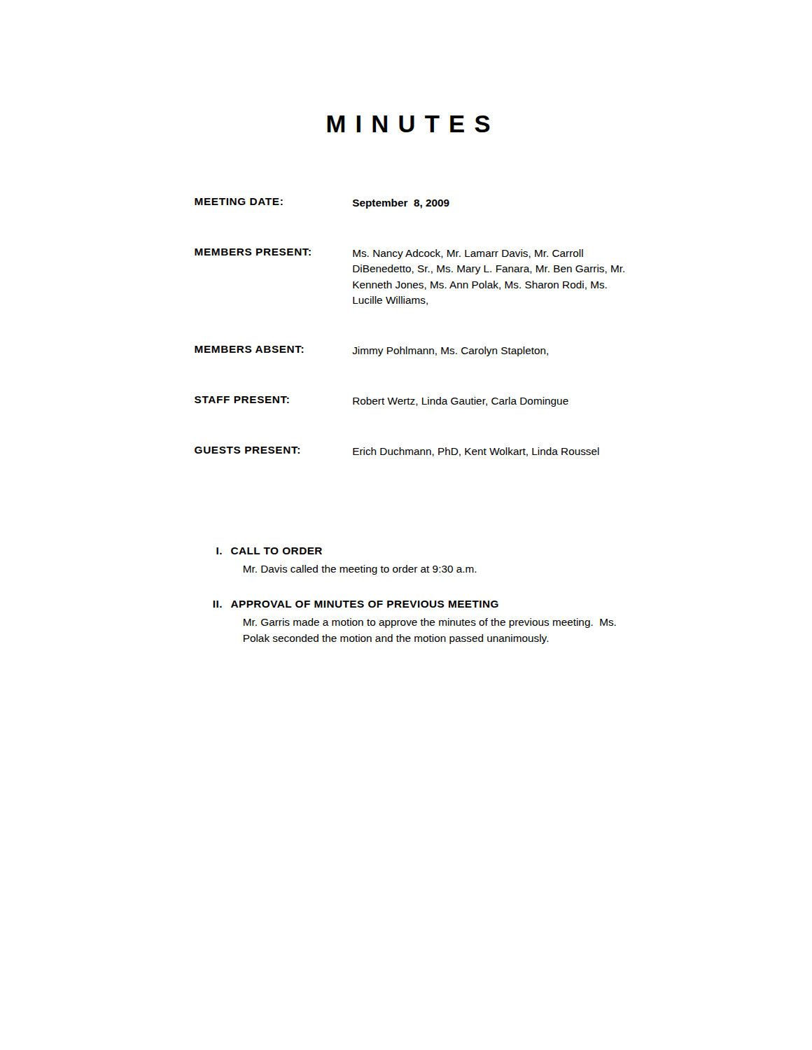MINUTES
| MEETING DATE: | September 8, 2009 |
| MEMBERS PRESENT: | Ms. Nancy Adcock, Mr. Lamarr Davis, Mr. Carroll DiBenedetto, Sr., Ms. Mary L. Fanara, Mr. Ben Garris, Mr. Kenneth Jones, Ms. Ann Polak, Ms. Sharon Rodi, Ms. Lucille Williams, |
| MEMBERS ABSENT: | Jimmy Pohlmann, Ms. Carolyn Stapleton, |
| STAFF PRESENT: | Robert Wertz, Linda Gautier, Carla Domingue |
| GUESTS PRESENT: | Erich Duchmann, PhD, Kent Wolkart, Linda Roussel |
I. CALL TO ORDER
Mr. Davis called the meeting to order at 9:30 a.m.
II. APPROVAL OF MINUTES OF PREVIOUS MEETING
Mr. Garris made a motion to approve the minutes of the previous meeting. Ms. Polak seconded the motion and the motion passed unanimously.